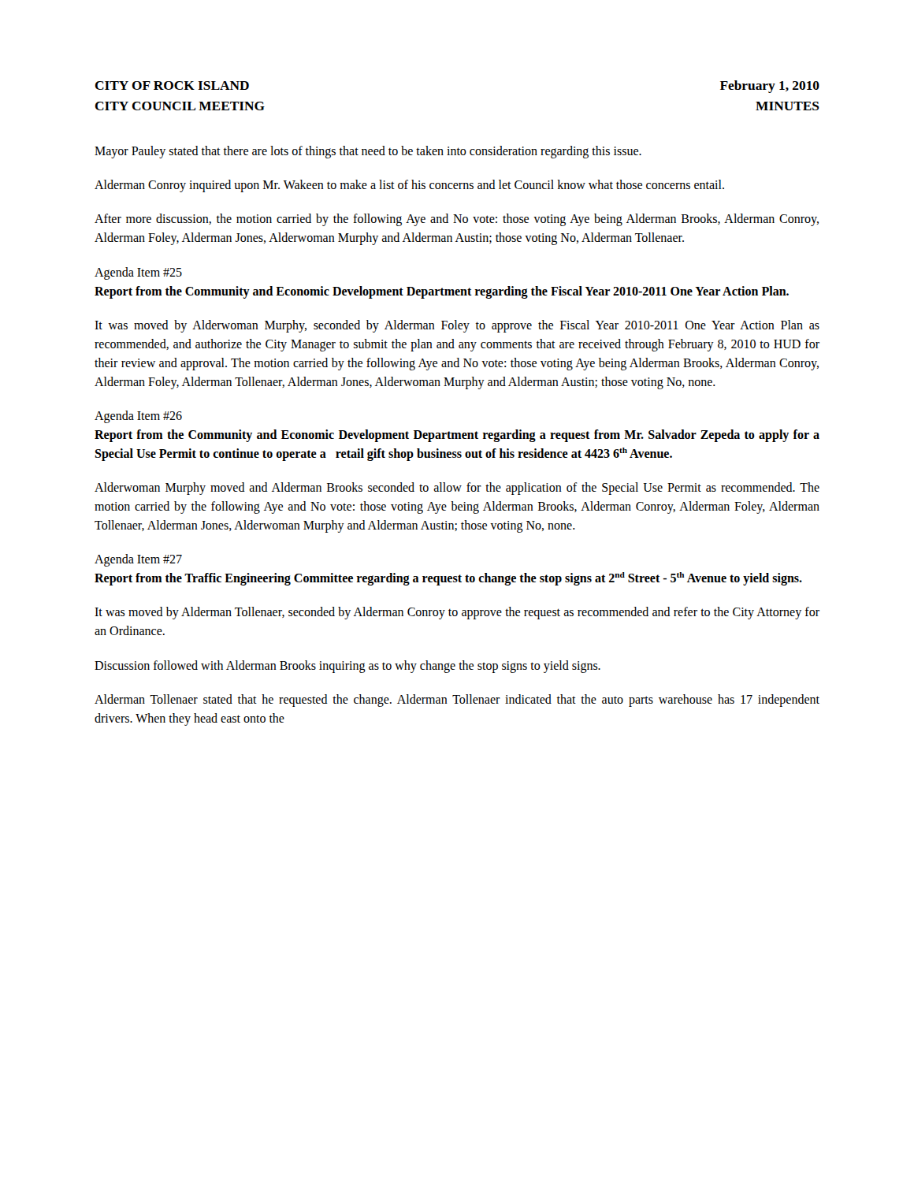CITY OF ROCK ISLAND
CITY COUNCIL MEETING
February 1, 2010
MINUTES
Mayor Pauley stated that there are lots of things that need to be taken into consideration regarding this issue.
Alderman Conroy inquired upon Mr. Wakeen to make a list of his concerns and let Council know what those concerns entail.
After more discussion, the motion carried by the following Aye and No vote: those voting Aye being Alderman Brooks, Alderman Conroy, Alderman Foley, Alderman Jones, Alderwoman Murphy and Alderman Austin; those voting No, Alderman Tollenaer.
Agenda Item #25
Report from the Community and Economic Development Department regarding the Fiscal Year 2010-2011 One Year Action Plan.
It was moved by Alderwoman Murphy, seconded by Alderman Foley to approve the Fiscal Year 2010-2011 One Year Action Plan as recommended, and authorize the City Manager to submit the plan and any comments that are received through February 8, 2010 to HUD for their review and approval. The motion carried by the following Aye and No vote: those voting Aye being Alderman Brooks, Alderman Conroy, Alderman Foley, Alderman Tollenaer, Alderman Jones, Alderwoman Murphy and Alderman Austin; those voting No, none.
Agenda Item #26
Report from the Community and Economic Development Department regarding a request from Mr. Salvador Zepeda to apply for a Special Use Permit to continue to operate a retail gift shop business out of his residence at 4423 6th Avenue.
Alderwoman Murphy moved and Alderman Brooks seconded to allow for the application of the Special Use Permit as recommended. The motion carried by the following Aye and No vote: those voting Aye being Alderman Brooks, Alderman Conroy, Alderman Foley, Alderman Tollenaer, Alderman Jones, Alderwoman Murphy and Alderman Austin; those voting No, none.
Agenda Item #27
Report from the Traffic Engineering Committee regarding a request to change the stop signs at 2nd Street - 5th Avenue to yield signs.
It was moved by Alderman Tollenaer, seconded by Alderman Conroy to approve the request as recommended and refer to the City Attorney for an Ordinance.
Discussion followed with Alderman Brooks inquiring as to why change the stop signs to yield signs.
Alderman Tollenaer stated that he requested the change. Alderman Tollenaer indicated that the auto parts warehouse has 17 independent drivers. When they head east onto the